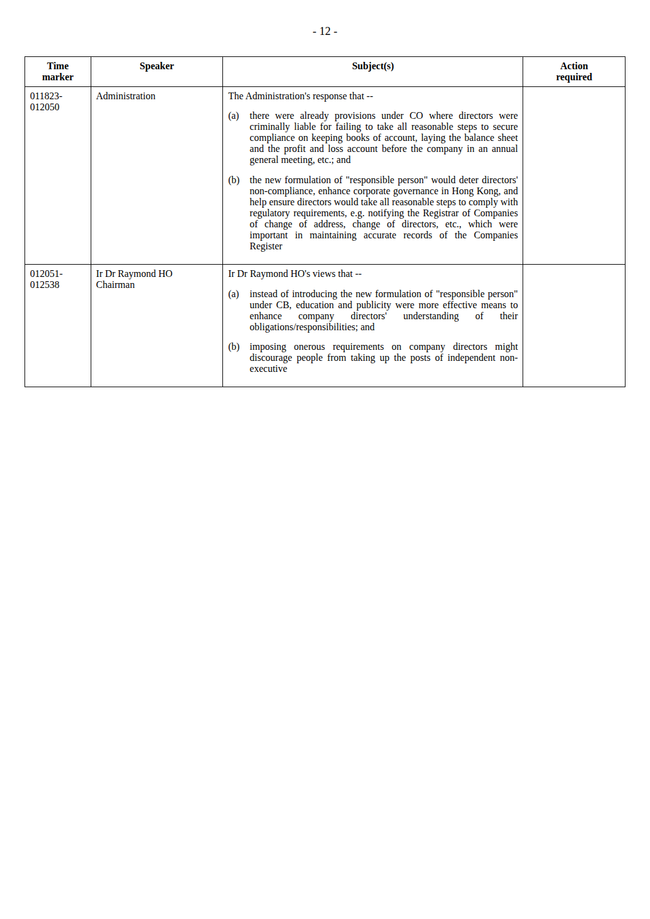- 12 -
| Time marker | Speaker | Subject(s) | Action required |
| --- | --- | --- | --- |
| 011823- 012050 | Administration | The Administration's response that -- (a) there were already provisions under CO where directors were criminally liable for failing to take all reasonable steps to secure compliance on keeping books of account, laying the balance sheet and the profit and loss account before the company in an annual general meeting, etc.; and (b) the new formulation of "responsible person" would deter directors' non-compliance, enhance corporate governance in Hong Kong, and help ensure directors would take all reasonable steps to comply with regulatory requirements, e.g. notifying the Registrar of Companies of change of address, change of directors, etc., which were important in maintaining accurate records of the Companies Register | |
| 012051- 012538 | Ir Dr Raymond HO Chairman | Ir Dr Raymond HO's views that -- (a) instead of introducing the new formulation of "responsible person" under CB, education and publicity were more effective means to enhance company directors' understanding of their obligations/responsibilities; and (b) imposing onerous requirements on company directors might discourage people from taking up the posts of independent non-executive | |